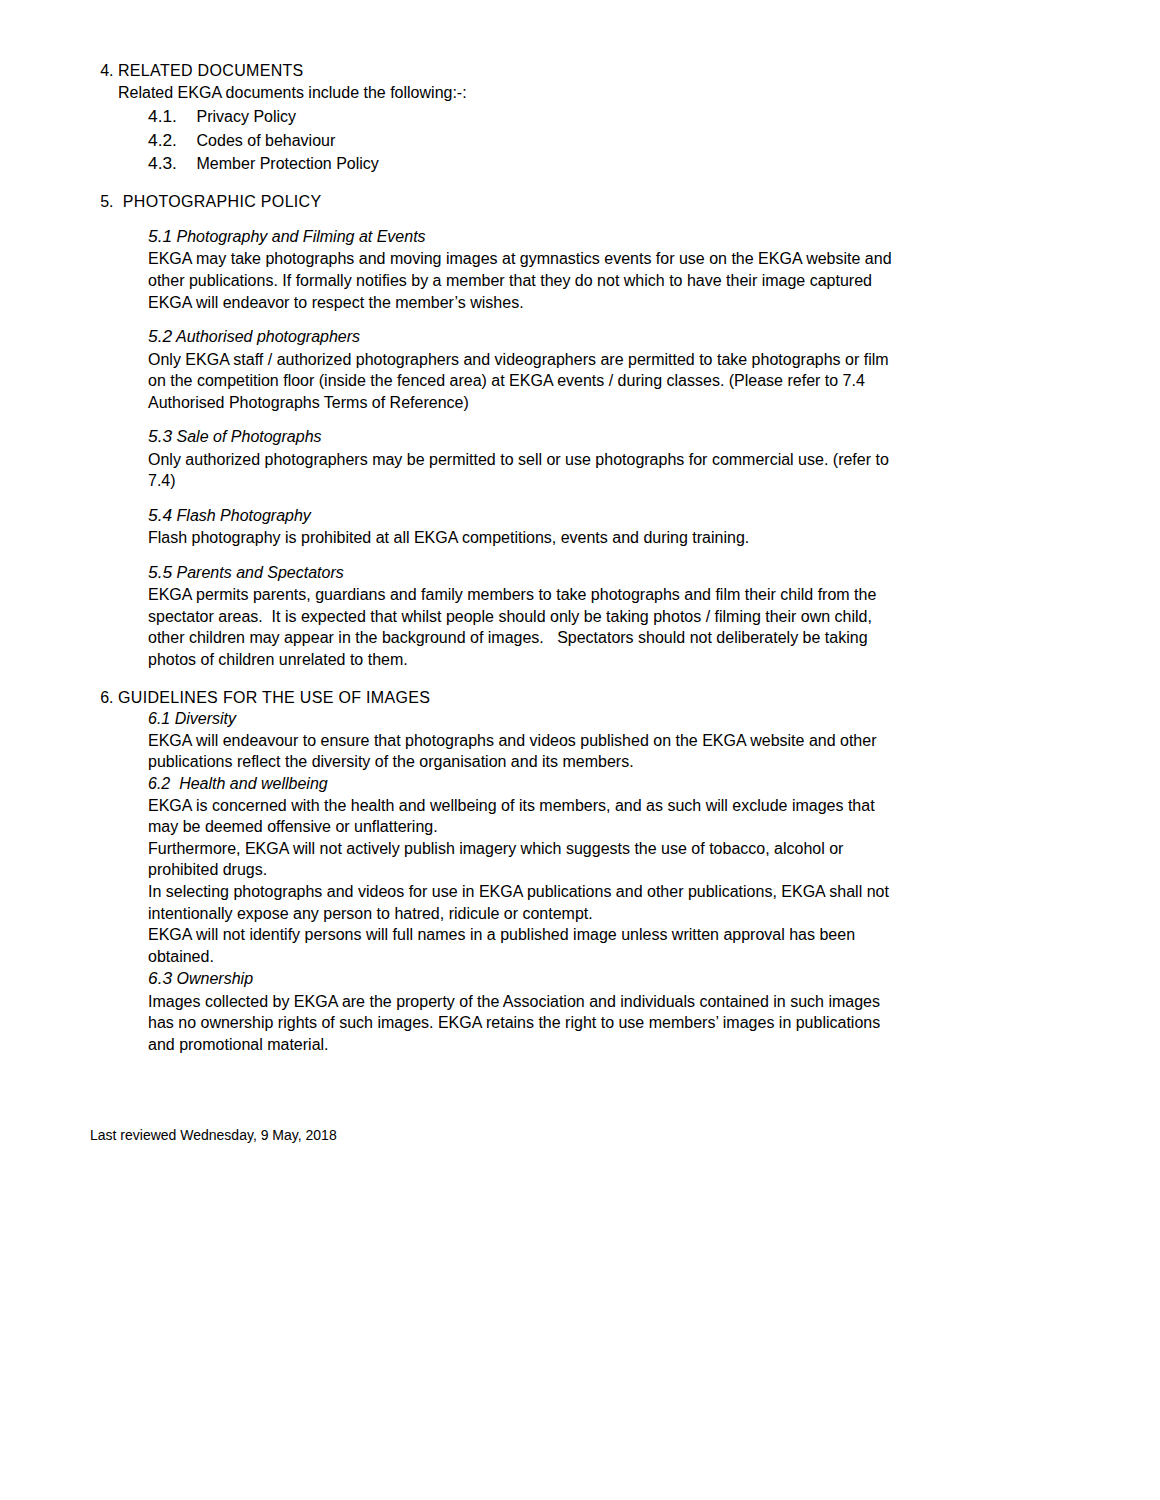RELATED DOCUMENTS
Related EKGA documents include the following:-:
4.1. Privacy Policy
4.2. Codes of behaviour
4.3. Member Protection Policy
PHOTOGRAPHIC POLICY
5.1 Photography and Filming at Events
EKGA may take photographs and moving images at gymnastics events for use on the EKGA website and other publications. If formally notifies by a member that they do not which to have their image captured EKGA will endeavor to respect the member’s wishes.
5.2 Authorised photographers
Only EKGA staff / authorized photographers and videographers are permitted to take photographs or film on the competition floor (inside the fenced area) at EKGA events / during classes. (Please refer to 7.4 Authorised Photographs Terms of Reference)
5.3 Sale of Photographs
Only authorized photographers may be permitted to sell or use photographs for commercial use. (refer to 7.4)
5.4 Flash Photography
Flash photography is prohibited at all EKGA competitions, events and during training.
5.5 Parents and Spectators
EKGA permits parents, guardians and family members to take photographs and film their child from the spectator areas. It is expected that whilst people should only be taking photos / filming their own child, other children may appear in the background of images. Spectators should not deliberately be taking photos of children unrelated to them.
GUIDELINES FOR THE USE OF IMAGES
6.1 Diversity
EKGA will endeavour to ensure that photographs and videos published on the EKGA website and other publications reflect the diversity of the organisation and its members.
6.2 Health and wellbeing
EKGA is concerned with the health and wellbeing of its members, and as such will exclude images that may be deemed offensive or unflattering.
Furthermore, EKGA will not actively publish imagery which suggests the use of tobacco, alcohol or prohibited drugs.
In selecting photographs and videos for use in EKGA publications and other publications, EKGA shall not intentionally expose any person to hatred, ridicule or contempt.
EKGA will not identify persons will full names in a published image unless written approval has been obtained.
6.3 Ownership
Images collected by EKGA are the property of the Association and individuals contained in such images has no ownership rights of such images. EKGA retains the right to use members’ images in publications and promotional material.
Last reviewed Wednesday, 9 May, 2018